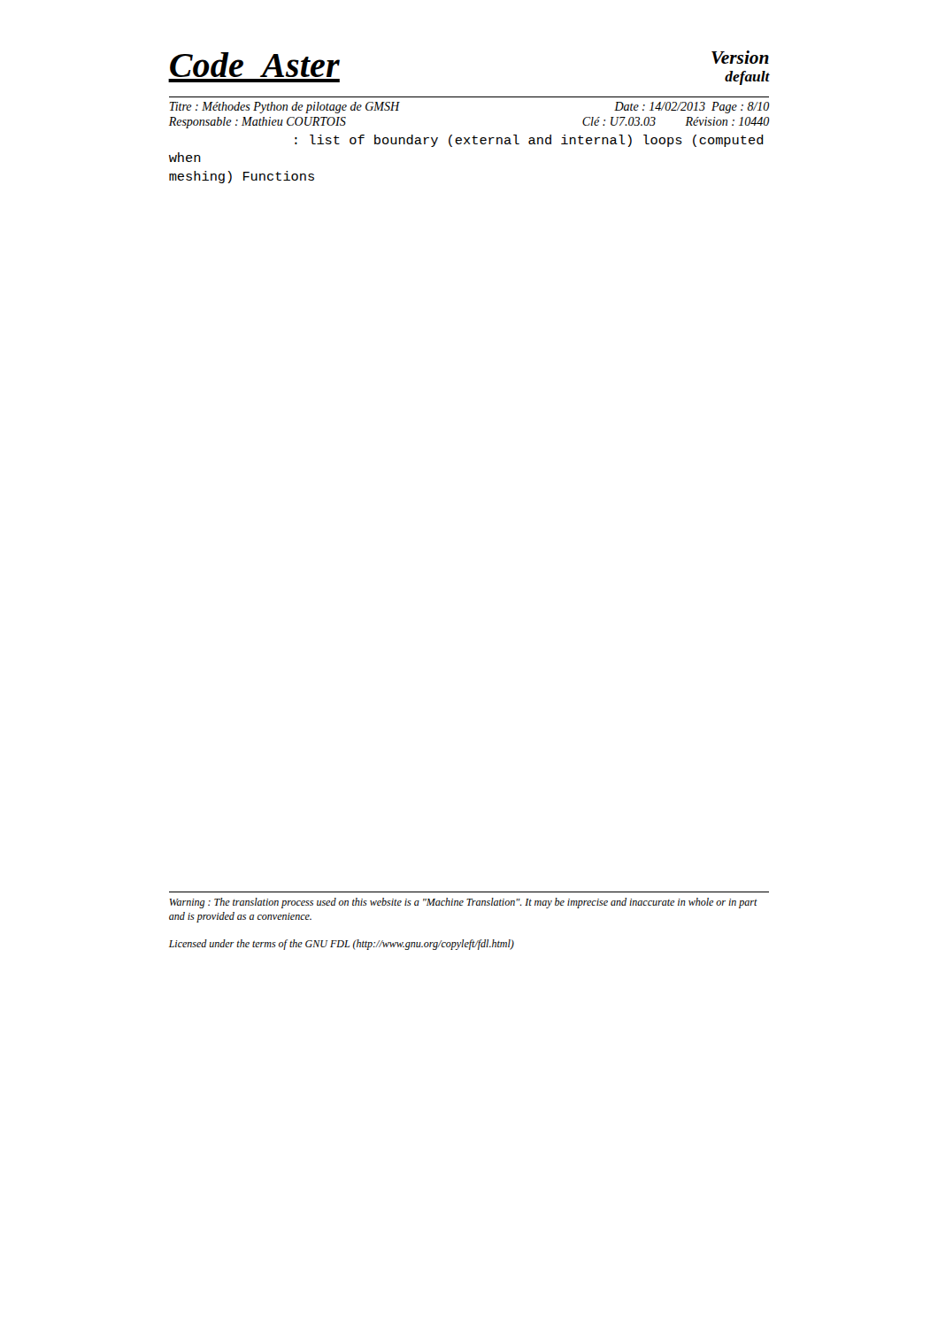Code_Aster
Version default
Titre : Méthodes Python de pilotage de GMSH
Date : 14/02/2013 Page : 8/10
Responsable : Mathieu COURTOIS
Clé : U7.03.03 Révision : 10440
: list of boundary (external and internal) loops (computed whenmeshing) Functions
Warning : The translation process used on this website is a "Machine Translation". It may be imprecise and inaccurate in whole or in part and is provided as a convenience.
Licensed under the terms of the GNU FDL (http://www.gnu.org/copyleft/fdl.html)